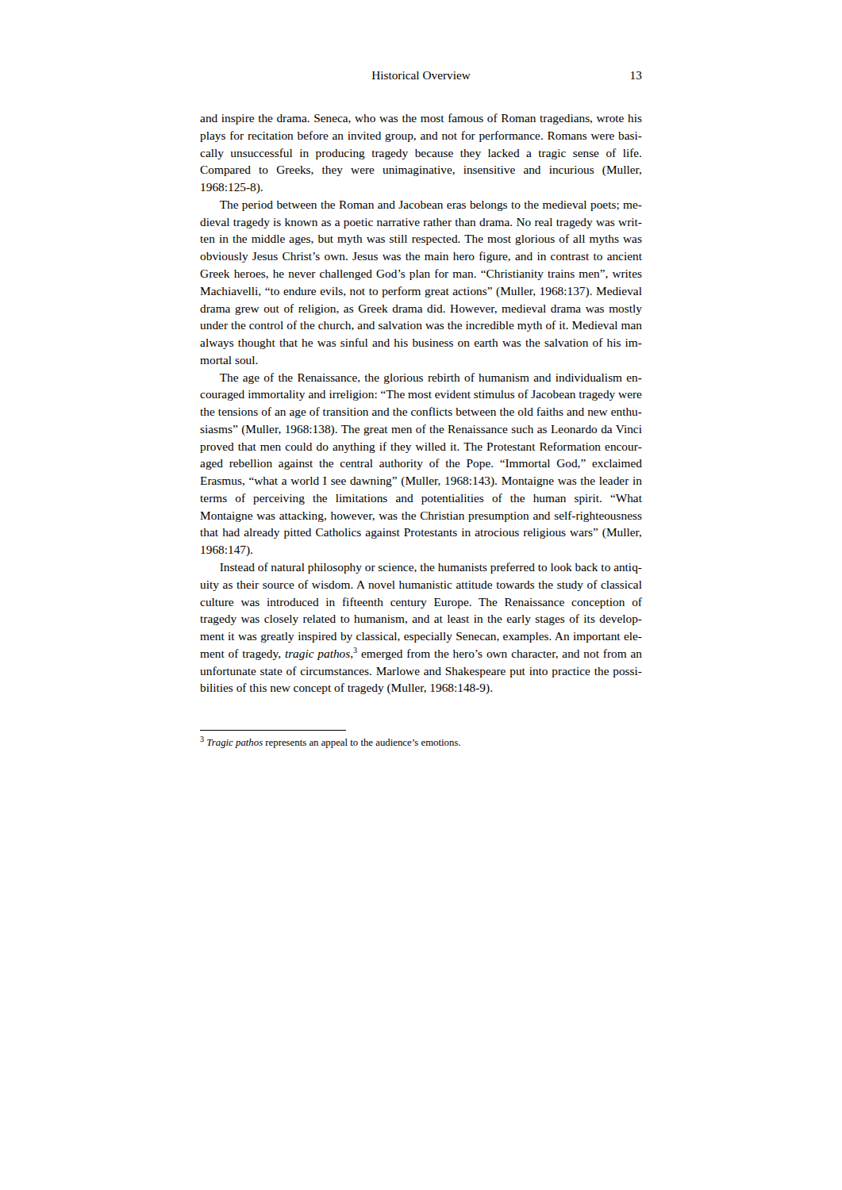Historical Overview
13
and inspire the drama. Seneca, who was the most famous of Roman tragedians, wrote his plays for recitation before an invited group, and not for performance. Romans were basically unsuccessful in producing tragedy because they lacked a tragic sense of life. Compared to Greeks, they were unimaginative, insensitive and incurious (Muller, 1968:125-8).
The period between the Roman and Jacobean eras belongs to the medieval poets; medieval tragedy is known as a poetic narrative rather than drama. No real tragedy was written in the middle ages, but myth was still respected. The most glorious of all myths was obviously Jesus Christ’s own. Jesus was the main hero figure, and in contrast to ancient Greek heroes, he never challenged God’s plan for man. “Christianity trains men”, writes Machiavelli, “to endure evils, not to perform great actions” (Muller, 1968:137). Medieval drama grew out of religion, as Greek drama did. However, medieval drama was mostly under the control of the church, and salvation was the incredible myth of it. Medieval man always thought that he was sinful and his business on earth was the salvation of his immortal soul.
The age of the Renaissance, the glorious rebirth of humanism and individualism encouraged immortality and irreligion: “The most evident stimulus of Jacobean tragedy were the tensions of an age of transition and the conflicts between the old faiths and new enthusiasms” (Muller, 1968:138). The great men of the Renaissance such as Leonardo da Vinci proved that men could do anything if they willed it. The Protestant Reformation encouraged rebellion against the central authority of the Pope. “Immortal God,” exclaimed Erasmus, “what a world I see dawning” (Muller, 1968:143). Montaigne was the leader in terms of perceiving the limitations and potentialities of the human spirit. “What Montaigne was attacking, however, was the Christian presumption and self-righteousness that had already pitted Catholics against Protestants in atrocious religious wars” (Muller, 1968:147).
Instead of natural philosophy or science, the humanists preferred to look back to antiquity as their source of wisdom. A novel humanistic attitude towards the study of classical culture was introduced in fifteenth century Europe. The Renaissance conception of tragedy was closely related to humanism, and at least in the early stages of its development it was greatly inspired by classical, especially Senecan, examples. An important element of tragedy, tragic pathos,3 emerged from the hero’s own character, and not from an unfortunate state of circumstances. Marlowe and Shakespeare put into practice the possibilities of this new concept of tragedy (Muller, 1968:148-9).
3 Tragic pathos represents an appeal to the audience’s emotions.